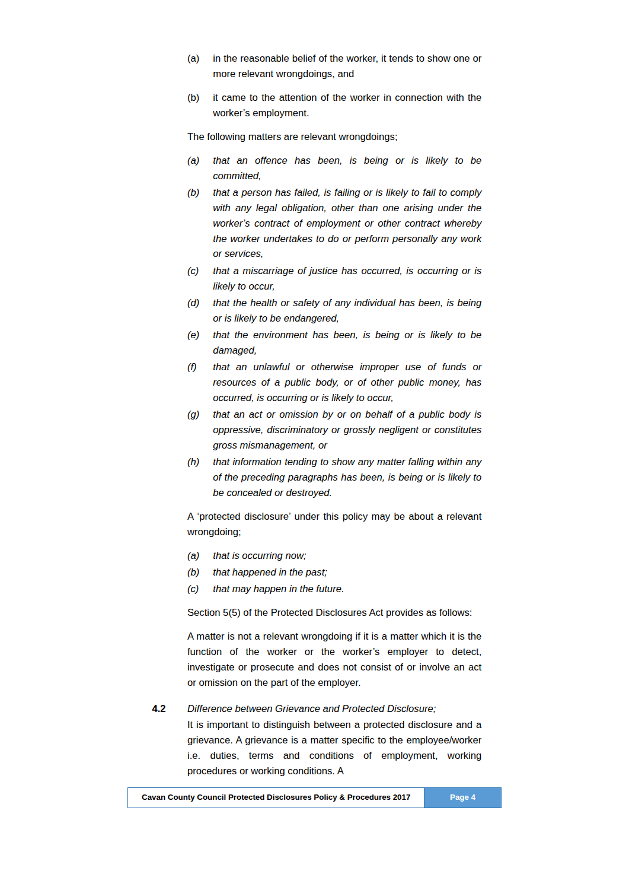(a)
in the reasonable belief of the worker, it tends to show one or more relevant wrongdoings, and
(b)
it came to the attention of the worker in connection with the worker’s employment.
The following matters are relevant wrongdoings;
(a)
that an offence has been, is being or is likely to be committed,
(b)
that a person has failed, is failing or is likely to fail to comply with any legal obligation, other than one arising under the worker’s contract of employment or other contract whereby the worker undertakes to do or perform personally any work or services,
(c)
that a miscarriage of justice has occurred, is occurring or is likely to occur,
(d)
that the health or safety of any individual has been, is being or is likely to be endangered,
(e)
that the environment has been, is being or is likely to be damaged,
(f)
that an unlawful or otherwise improper use of funds or resources of a public body, or of other public money, has occurred, is occurring or is likely to occur,
(g)
that an act or omission by or on behalf of a public body is oppressive, discriminatory or grossly negligent or constitutes gross mismanagement, or
(h)
that information tending to show any matter falling within any of the preceding paragraphs has been, is being or is likely to be concealed or destroyed.
A ‘protected disclosure’ under this policy may be about a relevant wrongdoing;
(a)
that is occurring now;
(b)
that happened in the past;
(c)
that may happen in the future.
Section 5(5) of the Protected Disclosures Act provides as follows:
A matter is not a relevant wrongdoing if it is a matter which it is the function of the worker or the worker’s employer to detect, investigate or prosecute and does not consist of or involve an act or omission on the part of the employer.
4.2
Difference between Grievance and Protected Disclosure;
It is important to distinguish between a protected disclosure and a grievance. A grievance is a matter specific to the employee/worker i.e. duties, terms and conditions of employment, working procedures or working conditions. A
Cavan County Council Protected Disclosures Policy & Procedures 2017
Page 4